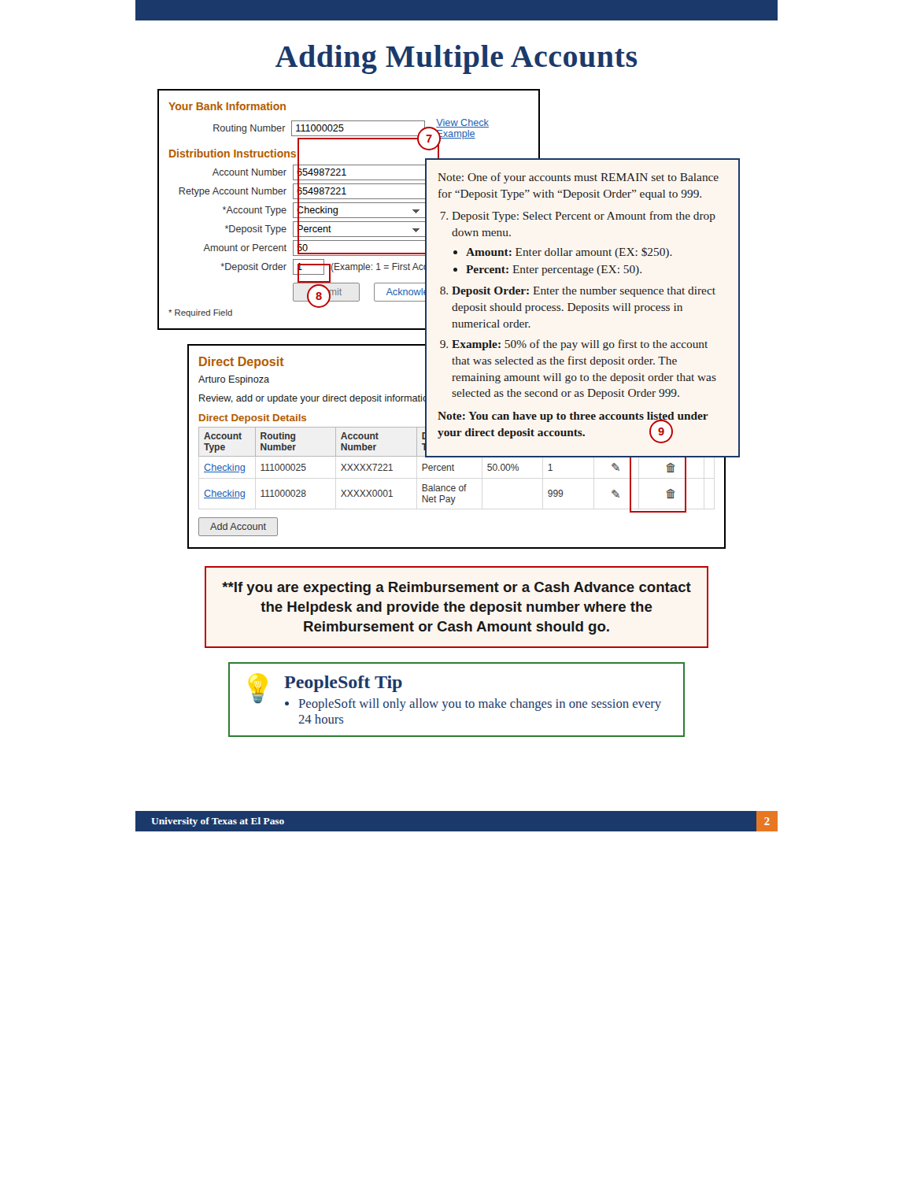Adding Multiple Accounts
Your Bank Information
Routing Number
View Check Example
Distribution Instructions
Account Number
Retype Account Number
Account Type
Checking
Deposit Type
Percent
Amount or Percent
Deposit Order
(Example: 1 = First Account P
Submit Acknowledge the te
* Required Field
7
8
Note: One of your accounts must REMAIN set to Balance for “Deposit Type” with “Deposit Order” equal to 999.
Deposit Type: Select Percent or Amount from the drop down menu.
Amount: Enter dollar amount (EX: $250).
Percent: Enter percentage (EX: 50).
Deposit Order: Enter the number sequence that direct deposit should process. Deposits will process in numerical order.
Example: 50% of the pay will go first to the account that was selected as the first deposit order. The remaining amount will go to the deposit order that was selected as the second or as Deposit Order 999.
Note: You can have up to three accounts listed under your direct deposit accounts.
Direct Deposit
Arturo Espinoza
Review, add or update your direct deposit information.
Direct Deposit Details
| Account Type | Routing Number | Account Number | Deposit Type | Amount or Percent | Deposit Order | Edit | Remove | |
| --- | --- | --- | --- | --- | --- | --- | --- | --- |
| Checking | 111000025 | XXXXX7221 | Percent | 50.00% | 1 | ✎ | 🗑 | |
| Checking | 111000028 | XXXXX0001 | Balance of Net Pay | | 999 | ✎ | 🗑 | |
Add Account
9
**If you are expecting a Reimbursement or a Cash Advance contact the Helpdesk and provide the deposit number where the Reimbursement or Cash Amount should go.
💡
PeopleSoft Tip
PeopleSoft will only allow you to make changes in one session every 24 hours
University of Texas at El Paso
2